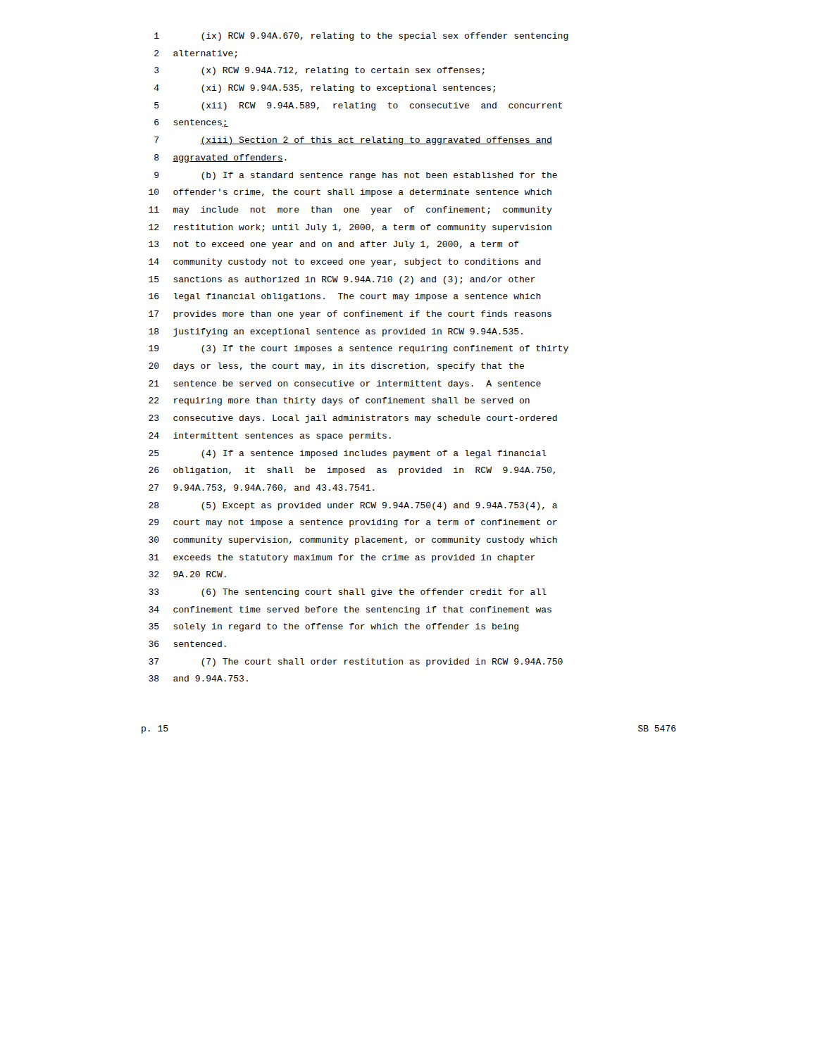(ix) RCW 9.94A.670, relating to the special sex offender sentencing
alternative;
(x) RCW 9.94A.712, relating to certain sex offenses;
(xi) RCW 9.94A.535, relating to exceptional sentences;
(xii) RCW 9.94A.589, relating to consecutive and concurrent
sentences;
(xiii) Section 2 of this act relating to aggravated offenses and
aggravated offenders.
(b) If a standard sentence range has not been established for the
offender's crime, the court shall impose a determinate sentence which
may include not more than one year of confinement; community
restitution work; until July 1, 2000, a term of community supervision
not to exceed one year and on and after July 1, 2000, a term of
community custody not to exceed one year, subject to conditions and
sanctions as authorized in RCW 9.94A.710 (2) and (3); and/or other
legal financial obligations. The court may impose a sentence which
provides more than one year of confinement if the court finds reasons
justifying an exceptional sentence as provided in RCW 9.94A.535.
(3) If the court imposes a sentence requiring confinement of thirty
days or less, the court may, in its discretion, specify that the
sentence be served on consecutive or intermittent days. A sentence
requiring more than thirty days of confinement shall be served on
consecutive days. Local jail administrators may schedule court-ordered
intermittent sentences as space permits.
(4) If a sentence imposed includes payment of a legal financial
obligation, it shall be imposed as provided in RCW 9.94A.750,
9.94A.753, 9.94A.760, and 43.43.7541.
(5) Except as provided under RCW 9.94A.750(4) and 9.94A.753(4), a
court may not impose a sentence providing for a term of confinement or
community supervision, community placement, or community custody which
exceeds the statutory maximum for the crime as provided in chapter
9A.20 RCW.
(6) The sentencing court shall give the offender credit for all
confinement time served before the sentencing if that confinement was
solely in regard to the offense for which the offender is being
sentenced.
(7) The court shall order restitution as provided in RCW 9.94A.750
and 9.94A.753.
p. 15 SB 5476